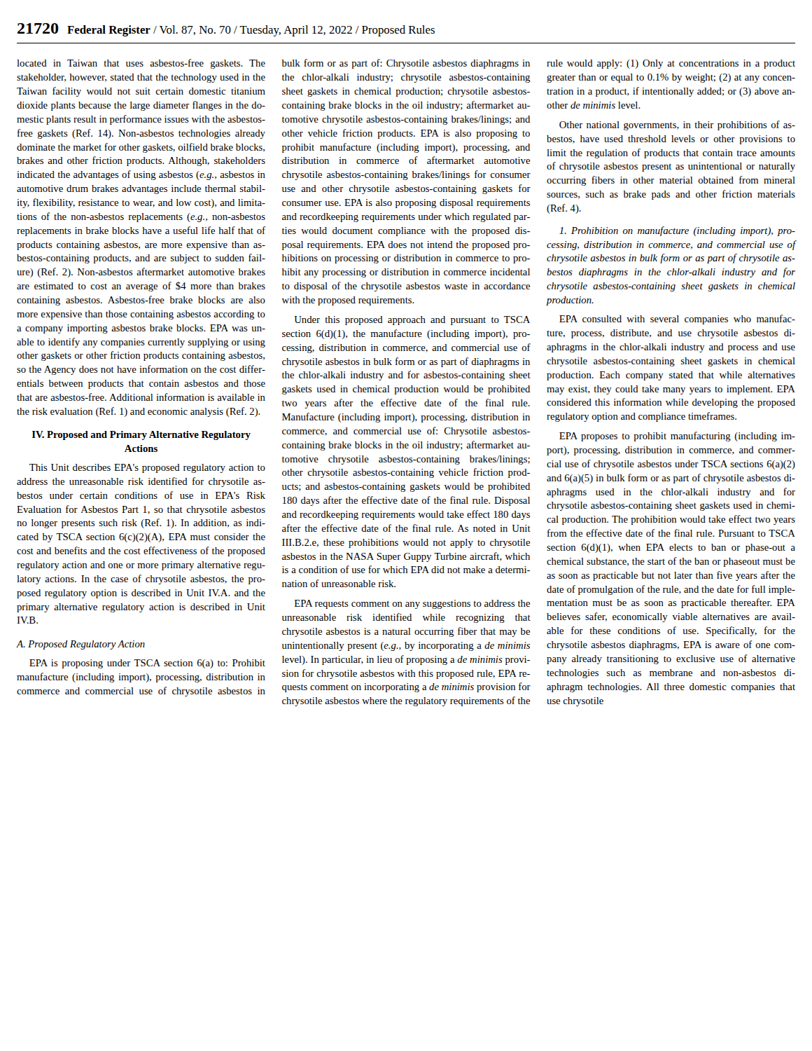21720 Federal Register / Vol. 87, No. 70 / Tuesday, April 12, 2022 / Proposed Rules
located in Taiwan that uses asbestos-free gaskets. The stakeholder, however, stated that the technology used in the Taiwan facility would not suit certain domestic titanium dioxide plants because the large diameter flanges in the domestic plants result in performance issues with the asbestos-free gaskets (Ref. 14). Non-asbestos technologies already dominate the market for other gaskets, oilfield brake blocks, brakes and other friction products. Although, stakeholders indicated the advantages of using asbestos (e.g., asbestos in automotive drum brakes advantages include thermal stability, flexibility, resistance to wear, and low cost), and limitations of the non-asbestos replacements (e.g., non-asbestos replacements in brake blocks have a useful life half that of products containing asbestos, are more expensive than asbestos-containing products, and are subject to sudden failure) (Ref. 2). Non-asbestos aftermarket automotive brakes are estimated to cost an average of $4 more than brakes containing asbestos. Asbestos-free brake blocks are also more expensive than those containing asbestos according to a company importing asbestos brake blocks. EPA was unable to identify any companies currently supplying or using other gaskets or other friction products containing asbestos, so the Agency does not have information on the cost differentials between products that contain asbestos and those that are asbestos-free. Additional information is available in the risk evaluation (Ref. 1) and economic analysis (Ref. 2).
IV. Proposed and Primary Alternative Regulatory Actions
This Unit describes EPA's proposed regulatory action to address the unreasonable risk identified for chrysotile asbestos under certain conditions of use in EPA's Risk Evaluation for Asbestos Part 1, so that chrysotile asbestos no longer presents such risk (Ref. 1). In addition, as indicated by TSCA section 6(c)(2)(A), EPA must consider the cost and benefits and the cost effectiveness of the proposed regulatory action and one or more primary alternative regulatory actions. In the case of chrysotile asbestos, the proposed regulatory option is described in Unit IV.A. and the primary alternative regulatory action is described in Unit IV.B.
A. Proposed Regulatory Action
EPA is proposing under TSCA section 6(a) to: Prohibit manufacture (including import), processing, distribution in commerce and commercial use of chrysotile asbestos in bulk form or as part of: Chrysotile asbestos diaphragms in the chlor-alkali industry; chrysotile asbestos-containing sheet gaskets in chemical production; chrysotile asbestos-containing brake blocks in the oil industry; aftermarket automotive chrysotile asbestos-containing brakes/linings; and other vehicle friction products. EPA is also proposing to prohibit manufacture (including import), processing, and distribution in commerce of aftermarket automotive chrysotile asbestos-containing brakes/linings for consumer use and other chrysotile asbestos-containing gaskets for consumer use. EPA is also proposing disposal requirements and recordkeeping requirements under which regulated parties would document compliance with the proposed disposal requirements. EPA does not intend the proposed prohibitions on processing or distribution in commerce to prohibit any processing or distribution in commerce incidental to disposal of the chrysotile asbestos waste in accordance with the proposed requirements.
Under this proposed approach and pursuant to TSCA section 6(d)(1), the manufacture (including import), processing, distribution in commerce, and commercial use of chrysotile asbestos in bulk form or as part of diaphragms in the chlor-alkali industry and for asbestos-containing sheet gaskets used in chemical production would be prohibited two years after the effective date of the final rule. Manufacture (including import), processing, distribution in commerce, and commercial use of: Chrysotile asbestos-containing brake blocks in the oil industry; aftermarket automotive chrysotile asbestos-containing brakes/linings; other chrysotile asbestos-containing vehicle friction products; and asbestos-containing gaskets would be prohibited 180 days after the effective date of the final rule. Disposal and recordkeeping requirements would take effect 180 days after the effective date of the final rule. As noted in Unit III.B.2.e, these prohibitions would not apply to chrysotile asbestos in the NASA Super Guppy Turbine aircraft, which is a condition of use for which EPA did not make a determination of unreasonable risk.
EPA requests comment on any suggestions to address the unreasonable risk identified while recognizing that chrysotile asbestos is a natural occurring fiber that may be unintentionally present (e.g., by incorporating a de minimis level). In particular, in lieu of proposing a de minimis provision for chrysotile asbestos with this proposed rule, EPA requests comment on incorporating a de minimis provision for chrysotile asbestos where the regulatory requirements of the rule would apply: (1) Only at concentrations in a product greater than or equal to 0.1% by weight; (2) at any concentration in a product, if intentionally added; or (3) above another de minimis level.
Other national governments, in their prohibitions of asbestos, have used threshold levels or other provisions to limit the regulation of products that contain trace amounts of chrysotile asbestos present as unintentional or naturally occurring fibers in other material obtained from mineral sources, such as brake pads and other friction materials (Ref. 4).
1. Prohibition on manufacture (including import), processing, distribution in commerce, and commercial use of chrysotile asbestos in bulk form or as part of chrysotile asbestos diaphragms in the chlor-alkali industry and for chrysotile asbestos-containing sheet gaskets in chemical production.
EPA consulted with several companies who manufacture, process, distribute, and use chrysotile asbestos diaphragms in the chlor-alkali industry and process and use chrysotile asbestos-containing sheet gaskets in chemical production. Each company stated that while alternatives may exist, they could take many years to implement. EPA considered this information while developing the proposed regulatory option and compliance timeframes.
EPA proposes to prohibit manufacturing (including import), processing, distribution in commerce, and commercial use of chrysotile asbestos under TSCA sections 6(a)(2) and 6(a)(5) in bulk form or as part of chrysotile asbestos diaphragms used in the chlor-alkali industry and for chrysotile asbestos-containing sheet gaskets used in chemical production. The prohibition would take effect two years from the effective date of the final rule. Pursuant to TSCA section 6(d)(1), when EPA elects to ban or phase-out a chemical substance, the start of the ban or phaseout must be as soon as practicable but not later than five years after the date of promulgation of the rule, and the date for full implementation must be as soon as practicable thereafter. EPA believes safer, economically viable alternatives are available for these conditions of use. Specifically, for the chrysotile asbestos diaphragms, EPA is aware of one company already transitioning to exclusive use of alternative technologies such as membrane and non-asbestos diaphragm technologies. All three domestic companies that use chrysotile